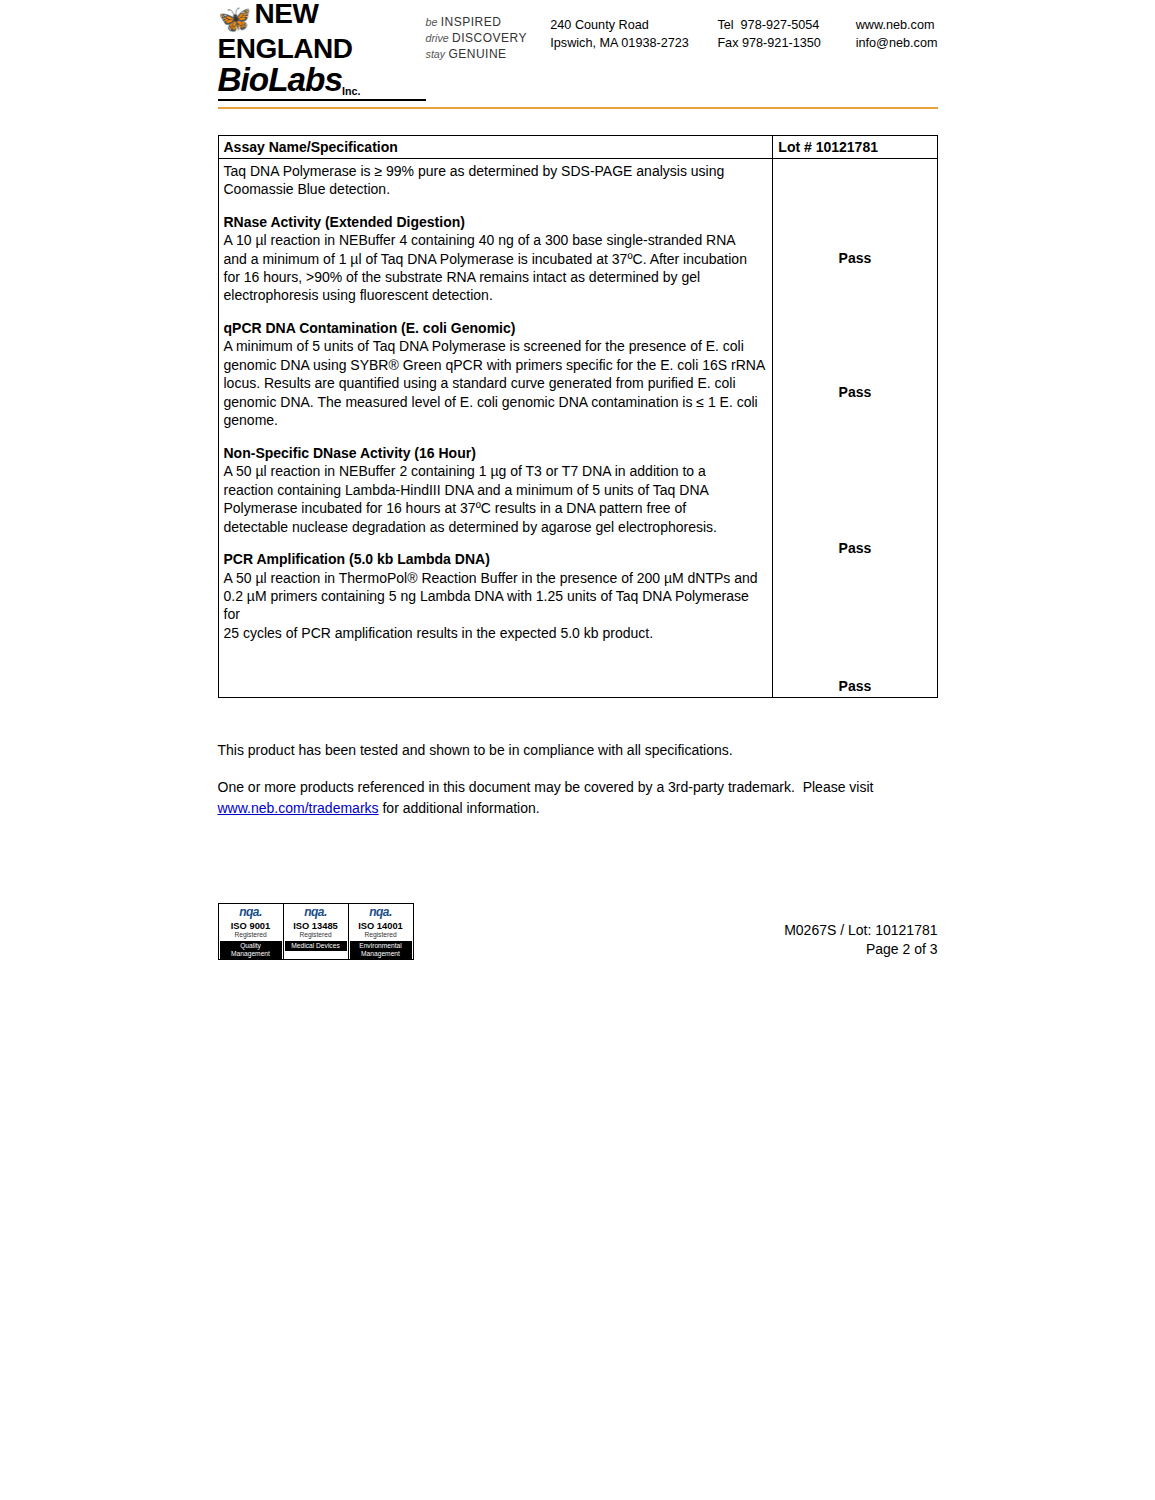🦋NEW ENGLAND
BioLabs Inc.
be INSPIRED
drive DISCOVERY
stay GENUINE
240 County Road
Ipswich, MA 01938-2723
Tel 978-927-5054
Fax 978-921-1350
www.neb.com
info@neb.com
| Assay Name/Specification | Lot # 10121781 |
| --- | --- |
| Taq DNA Polymerase is ≥ 99% pure as determined by SDS-PAGE analysis using Coomassie Blue detection. RNase Activity (Extended Digestion) A 10 µl reaction in NEBuffer 4 containing 40 ng of a 300 base single-stranded RNA and a minimum of 1 µl of Taq DNA Polymerase is incubated at 37ºC. After incubation for 16 hours, >90% of the substrate RNA remains intact as determined by gel electrophoresis using fluorescent detection. qPCR DNA Contamination (E. coli Genomic) A minimum of 5 units of Taq DNA Polymerase is screened for the presence of E. coli genomic DNA using SYBR® Green qPCR with primers specific for the E. coli 16S rRNA locus. Results are quantified using a standard curve generated from purified E. coli genomic DNA. The measured level of E. coli genomic DNA contamination is ≤ 1 E. coli genome. Non-Specific DNase Activity (16 Hour) A 50 µl reaction in NEBuffer 2 containing 1 µg of T3 or T7 DNA in addition to a reaction containing Lambda-HindIII DNA and a minimum of 5 units of Taq DNA Polymerase incubated for 16 hours at 37ºC results in a DNA pattern free of detectable nuclease degradation as determined by agarose gel electrophoresis. PCR Amplification (5.0 kb Lambda DNA) A 50 µl reaction in ThermoPol® Reaction Buffer in the presence of 200 µM dNTPs and 0.2 µM primers containing 5 ng Lambda DNA with 1.25 units of Taq DNA Polymerase for 25 cycles of PCR amplification results in the expected 5.0 kb product. | Pass Pass Pass Pass |
This product has been tested and shown to be in compliance with all specifications.
One or more products referenced in this document may be covered by a 3rd-party trademark. Please visit www.neb.com/trademarks for additional information.
nqa. ISO 9001 Registered Quality
Management
nqa. ISO 13485 Registered Medical Devices
nqa. ISO 14001 Registered Environmental
Management
M0267S / Lot: 10121781
Page 2 of 3